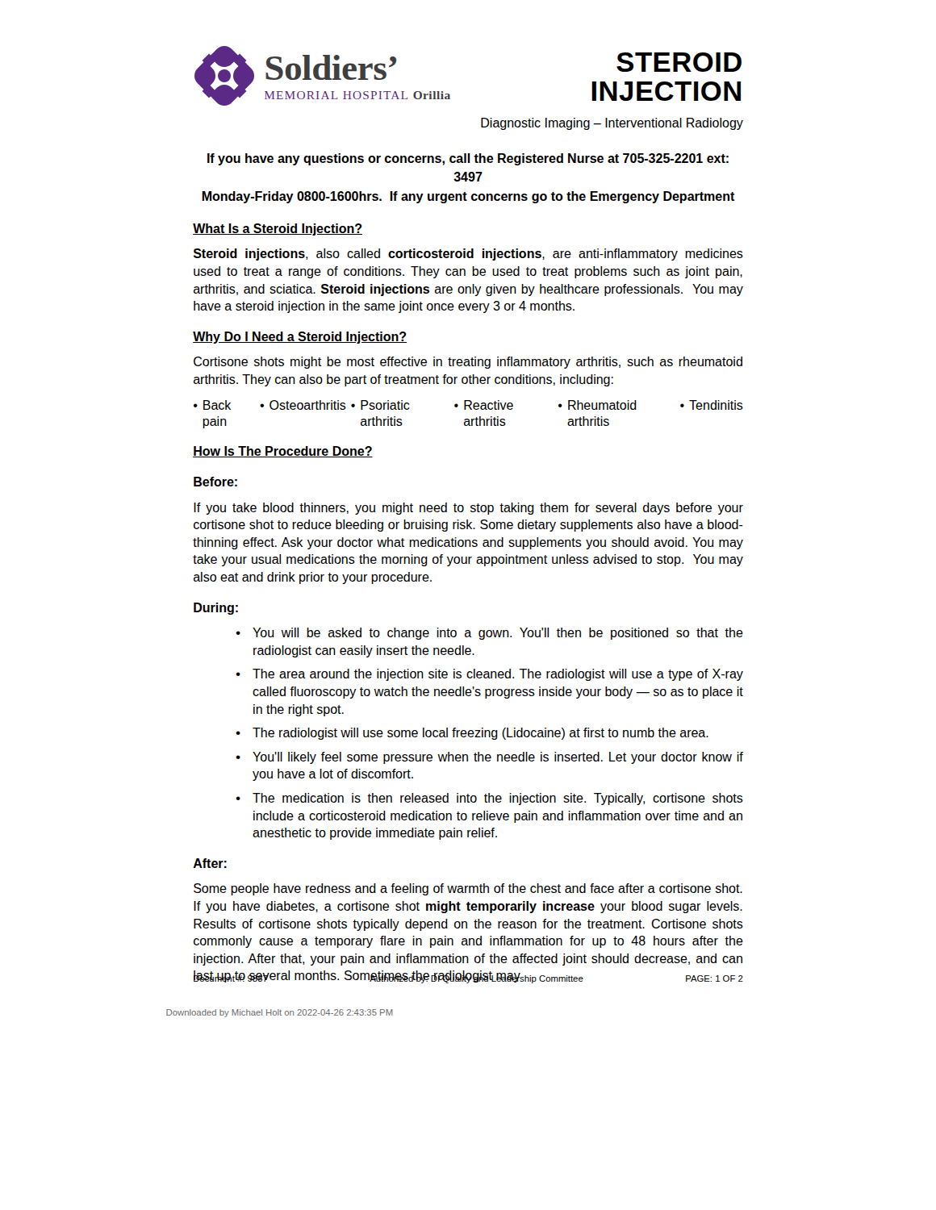Soldiers’
MEMORIAL HOSPITAL Orillia
STEROID INJECTION
Diagnostic Imaging – Interventional Radiology
If you have any questions or concerns, call the Registered Nurse at 705-325-2201 ext: 3497
Monday-Friday 0800-1600hrs. If any urgent concerns go to the Emergency Department
What Is a Steroid Injection?
Steroid injections, also called corticosteroid injections, are anti-inflammatory medicines used to treat a range of conditions. They can be used to treat problems such as joint pain, arthritis, and sciatica. Steroid injections are only given by healthcare professionals. You may have a steroid injection in the same joint once every 3 or 4 months.
Why Do I Need a Steroid Injection?
Cortisone shots might be most effective in treating inflammatory arthritis, such as rheumatoid arthritis. They can also be part of treatment for other conditions, including:
•Back pain
•Osteoarthritis
•Psoriatic arthritis
•Reactive arthritis
•Rheumatoid arthritis
•Tendinitis
How Is The Procedure Done?
Before:
If you take blood thinners, you might need to stop taking them for several days before your cortisone shot to reduce bleeding or bruising risk. Some dietary supplements also have a blood-thinning effect. Ask your doctor what medications and supplements you should avoid. You may take your usual medications the morning of your appointment unless advised to stop. You may also eat and drink prior to your procedure.
During:
You will be asked to change into a gown. You'll then be positioned so that the radiologist can easily insert the needle.
The area around the injection site is cleaned. The radiologist will use a type of X-ray called fluoroscopy to watch the needle's progress inside your body — so as to place it in the right spot.
The radiologist will use some local freezing (Lidocaine) at first to numb the area.
You'll likely feel some pressure when the needle is inserted. Let your doctor know if you have a lot of discomfort.
The medication is then released into the injection site. Typically, cortisone shots include a corticosteroid medication to relieve pain and inflammation over time and an anesthetic to provide immediate pain relief.
After:
Some people have redness and a feeling of warmth of the chest and face after a cortisone shot. If you have diabetes, a cortisone shot might temporarily increase your blood sugar levels. Results of cortisone shots typically depend on the reason for the treatment. Cortisone shots commonly cause a temporary flare in pain and inflammation for up to 48 hours after the injection. After that, your pain and inflammation of the affected joint should decrease, and can last up to several months. Sometimes the radiologist may
Document #: 9887 Authorized by: DI Quality and Leadership Committee PAGE: 1 OF 2
Downloaded by Michael Holt on 2022-04-26 2:43:35 PM